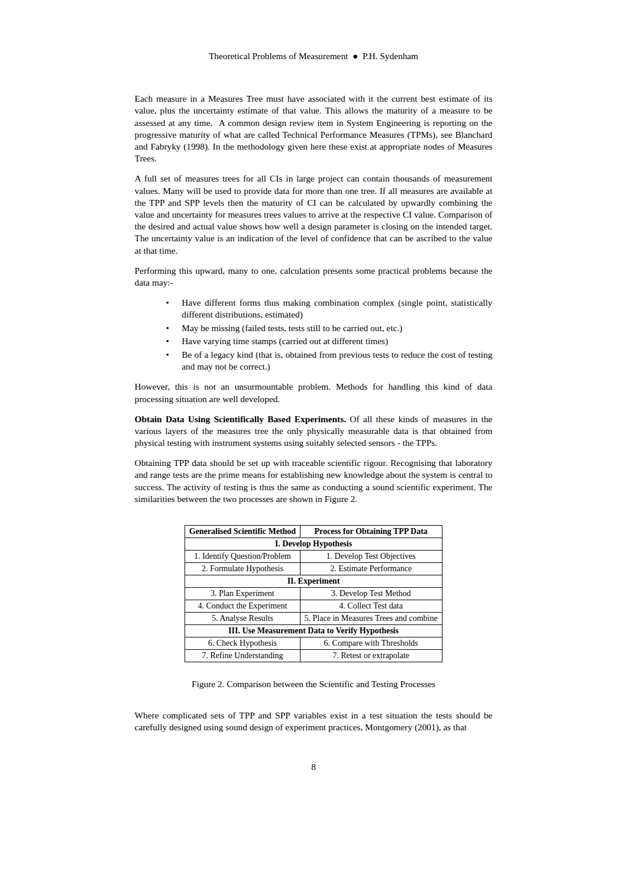Theoretical Problems of Measurement ● P.H. Sydenham
Each measure in a Measures Tree must have associated with it the current best estimate of its value, plus the uncertainty estimate of that value. This allows the maturity of a measure to be assessed at any time. A common design review item in System Engineering is reporting on the progressive maturity of what are called Technical Performance Measures (TPMs), see Blanchard and Fabryky (1998). In the methodology given here these exist at appropriate nodes of Measures Trees.
A full set of measures trees for all CIs in large project can contain thousands of measurement values. Many will be used to provide data for more than one tree. If all measures are available at the TPP and SPP levels then the maturity of CI can be calculated by upwardly combining the value and uncertainty for measures trees values to arrive at the respective CI value. Comparison of the desired and actual value shows how well a design parameter is closing on the intended target. The uncertainty value is an indication of the level of confidence that can be ascribed to the value at that time.
Performing this upward, many to one, calculation presents some practical problems because the data may:-
Have different forms thus making combination complex (single point, statistically different distributions, estimated)
May be missing (failed tests, tests still to be carried out, etc.)
Have varying time stamps (carried out at different times)
Be of a legacy kind (that is, obtained from previous tests to reduce the cost of testing and may not be correct.)
However, this is not an unsurmountable problem. Methods for handling this kind of data processing situation are well developed.
Obtain Data Using Scientifically Based Experiments. Of all these kinds of measures in the various layers of the measures tree the only physically measurable data is that obtained from physical testing with instrument systems using suitably selected sensors - the TPPs.
Obtaining TPP data should be set up with traceable scientific rigour. Recognising that laboratory and range tests are the prime means for establishing new knowledge about the system is central to success. The activity of testing is thus the same as conducting a sound scientific experiment. The similarities between the two processes are shown in Figure 2.
| Generalised Scientific Method | Process for Obtaining TPP Data |
| --- | --- |
| I. Develop Hypothesis |
| 1. Identify Question/Problem | 1. Develop Test Objectives |
| 2. Formulate Hypothesis | 2. Estimate Performance |
| II. Experiment |
| 3. Plan Experiment | 3. Develop Test Method |
| 4. Conduct the Experiment | 4. Collect Test data |
| 5. Analyse Results | 5. Place in Measures Trees and combine |
| III. Use Measurement Data to Verify Hypothesis |
| 6. Check Hypothesis | 6. Compare with Thresholds |
| 7. Refine Understanding | 7. Retest or extrapolate |
Figure 2. Comparison between the Scientific and Testing Processes
Where complicated sets of TPP and SPP variables exist in a test situation the tests should be carefully designed using sound design of experiment practices, Montgomery (2001), as that
8